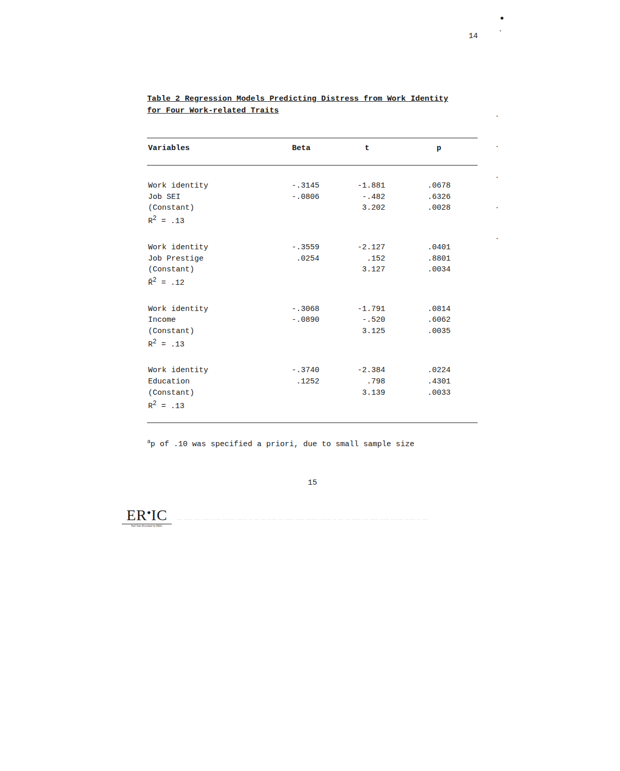● ·
14
· · · · ·
Table 2 Regression Models Predicting Distress from Work Identity
for Four Work-related Traits
| Variables | Beta | t | p |
| --- | --- | --- | --- |
| Work identity | -.3145 | -1.881 | .0678 |
| Job SEI | -.0806 | -.482 | .6326 |
| (Constant) | | 3.202 | .0028 |
| R 2 = .13 | | | |
| Work identity | -.3559 | -2.127 | .0401 |
| Job Prestige | .0254 | .152 | .8801 |
| (Constant) | | 3.127 | .0034 |
| R̄ 2 = .12 | | | |
| Work identity | -.3068 | -1.791 | .0814 |
| Income | -.0890 | -.520 | .6062 |
| (Constant) | | 3.125 | .0035 |
| R 2 = .13 | | | |
| Work identity | -.3740 | -2.384 | .0224 |
| Education | .1252 | .798 | .4301 |
| (Constant) | | 3.139 | .0033 |
| R 2 = .13 | | | |
ap of .10 was specified a priori, due to small sample size
15
ER●IC
Full Text Provided by ERIC
... ..... ... ..... ..... ....... ...... .. ... ... ..... ... ..... ..... ....... ...... .. ... ... ..... ... ..... ..... ....... ...... .. ...